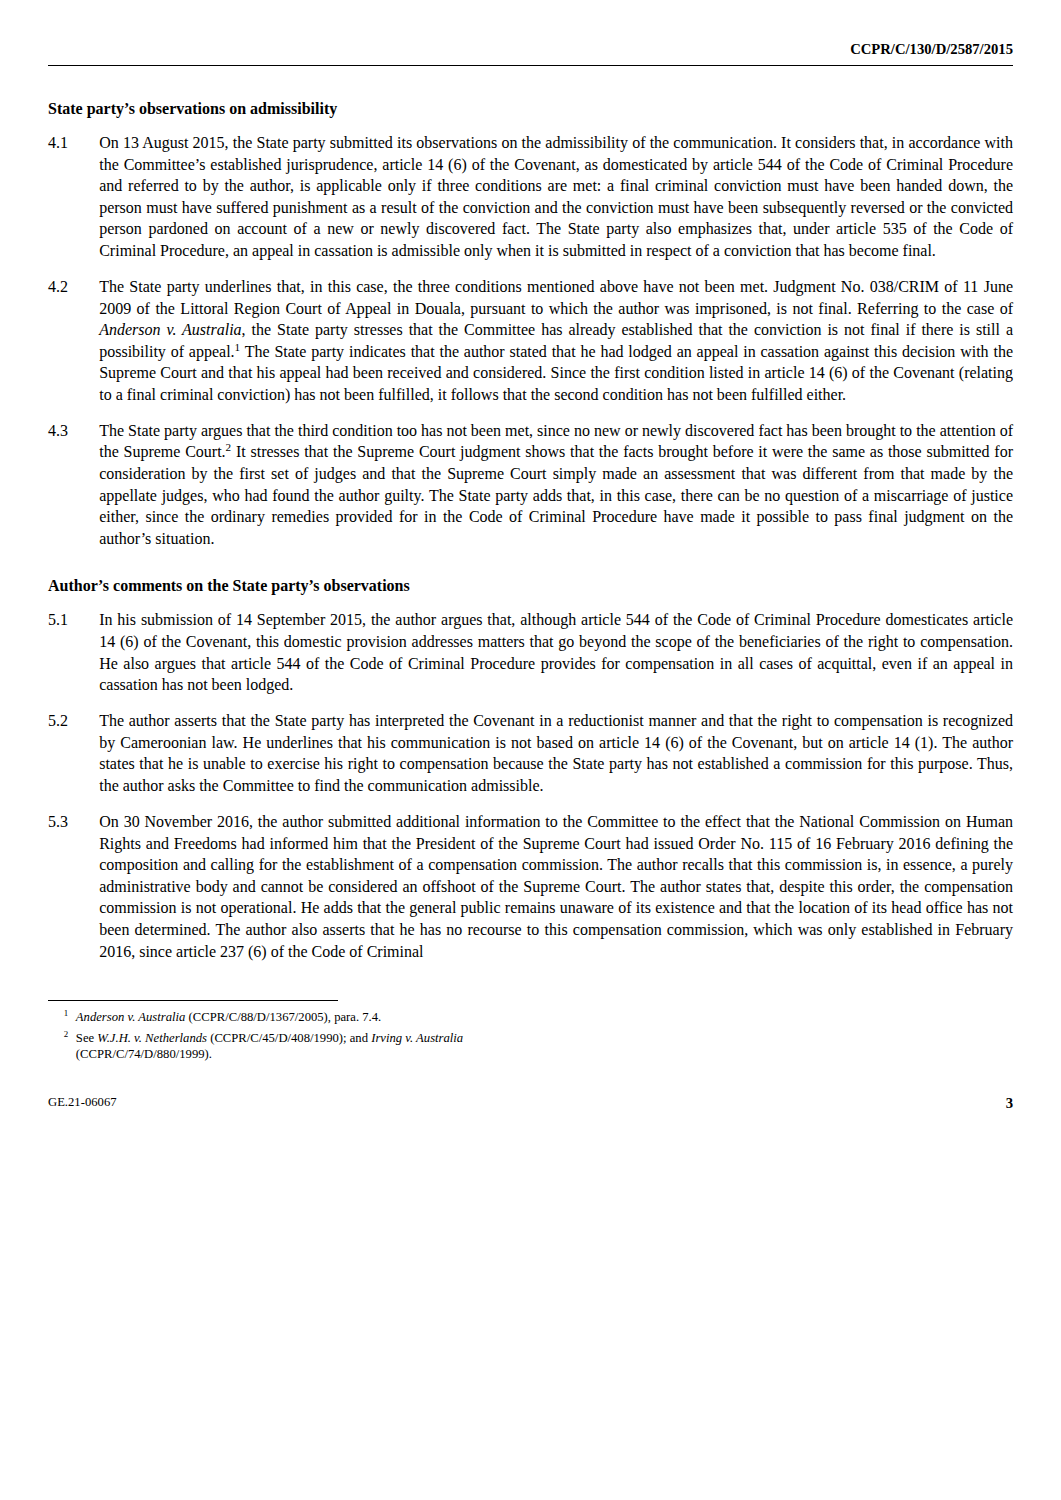CCPR/C/130/D/2587/2015
State party’s observations on admissibility
4.1
On 13 August 2015, the State party submitted its observations on the admissibility of the communication. It considers that, in accordance with the Committee’s established jurisprudence, article 14 (6) of the Covenant, as domesticated by article 544 of the Code of Criminal Procedure and referred to by the author, is applicable only if three conditions are met: a final criminal conviction must have been handed down, the person must have suffered punishment as a result of the conviction and the conviction must have been subsequently reversed or the convicted person pardoned on account of a new or newly discovered fact. The State party also emphasizes that, under article 535 of the Code of Criminal Procedure, an appeal in cassation is admissible only when it is submitted in respect of a conviction that has become final.
4.2
The State party underlines that, in this case, the three conditions mentioned above have not been met. Judgment No. 038/CRIM of 11 June 2009 of the Littoral Region Court of Appeal in Douala, pursuant to which the author was imprisoned, is not final. Referring to the case of Anderson v. Australia, the State party stresses that the Committee has already established that the conviction is not final if there is still a possibility of appeal.1 The State party indicates that the author stated that he had lodged an appeal in cassation against this decision with the Supreme Court and that his appeal had been received and considered. Since the first condition listed in article 14 (6) of the Covenant (relating to a final criminal conviction) has not been fulfilled, it follows that the second condition has not been fulfilled either.
4.3
The State party argues that the third condition too has not been met, since no new or newly discovered fact has been brought to the attention of the Supreme Court.2 It stresses that the Supreme Court judgment shows that the facts brought before it were the same as those submitted for consideration by the first set of judges and that the Supreme Court simply made an assessment that was different from that made by the appellate judges, who had found the author guilty. The State party adds that, in this case, there can be no question of a miscarriage of justice either, since the ordinary remedies provided for in the Code of Criminal Procedure have made it possible to pass final judgment on the author’s situation.
Author’s comments on the State party’s observations
5.1
In his submission of 14 September 2015, the author argues that, although article 544 of the Code of Criminal Procedure domesticates article 14 (6) of the Covenant, this domestic provision addresses matters that go beyond the scope of the beneficiaries of the right to compensation. He also argues that article 544 of the Code of Criminal Procedure provides for compensation in all cases of acquittal, even if an appeal in cassation has not been lodged.
5.2
The author asserts that the State party has interpreted the Covenant in a reductionist manner and that the right to compensation is recognized by Cameroonian law. He underlines that his communication is not based on article 14 (6) of the Covenant, but on article 14 (1). The author states that he is unable to exercise his right to compensation because the State party has not established a commission for this purpose. Thus, the author asks the Committee to find the communication admissible.
5.3
On 30 November 2016, the author submitted additional information to the Committee to the effect that the National Commission on Human Rights and Freedoms had informed him that the President of the Supreme Court had issued Order No. 115 of 16 February 2016 defining the composition and calling for the establishment of a compensation commission. The author recalls that this commission is, in essence, a purely administrative body and cannot be considered an offshoot of the Supreme Court. The author states that, despite this order, the compensation commission is not operational. He adds that the general public remains unaware of its existence and that the location of its head office has not been determined. The author also asserts that he has no recourse to this compensation commission, which was only established in February 2016, since article 237 (6) of the Code of Criminal
1
Anderson v. Australia (CCPR/C/88/D/1367/2005), para. 7.4.
2
See W.J.H. v. Netherlands (CCPR/C/45/D/408/1990); and Irving v. Australia
(CCPR/C/74/D/880/1999).
GE.21-06067
3